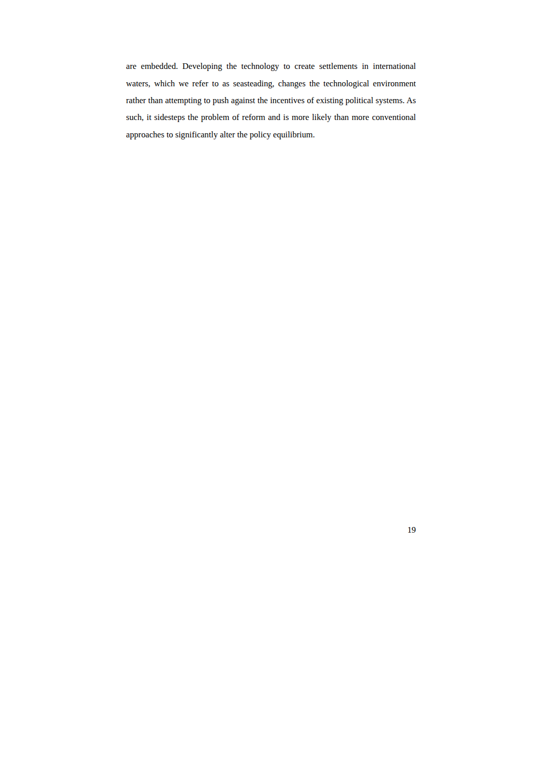are embedded. Developing the technology to create settlements in international waters, which we refer to as seasteading, changes the technological environment rather than attempting to push against the incentives of existing political systems. As such, it sidesteps the problem of reform and is more likely than more conventional approaches to significantly alter the policy equilibrium.
19